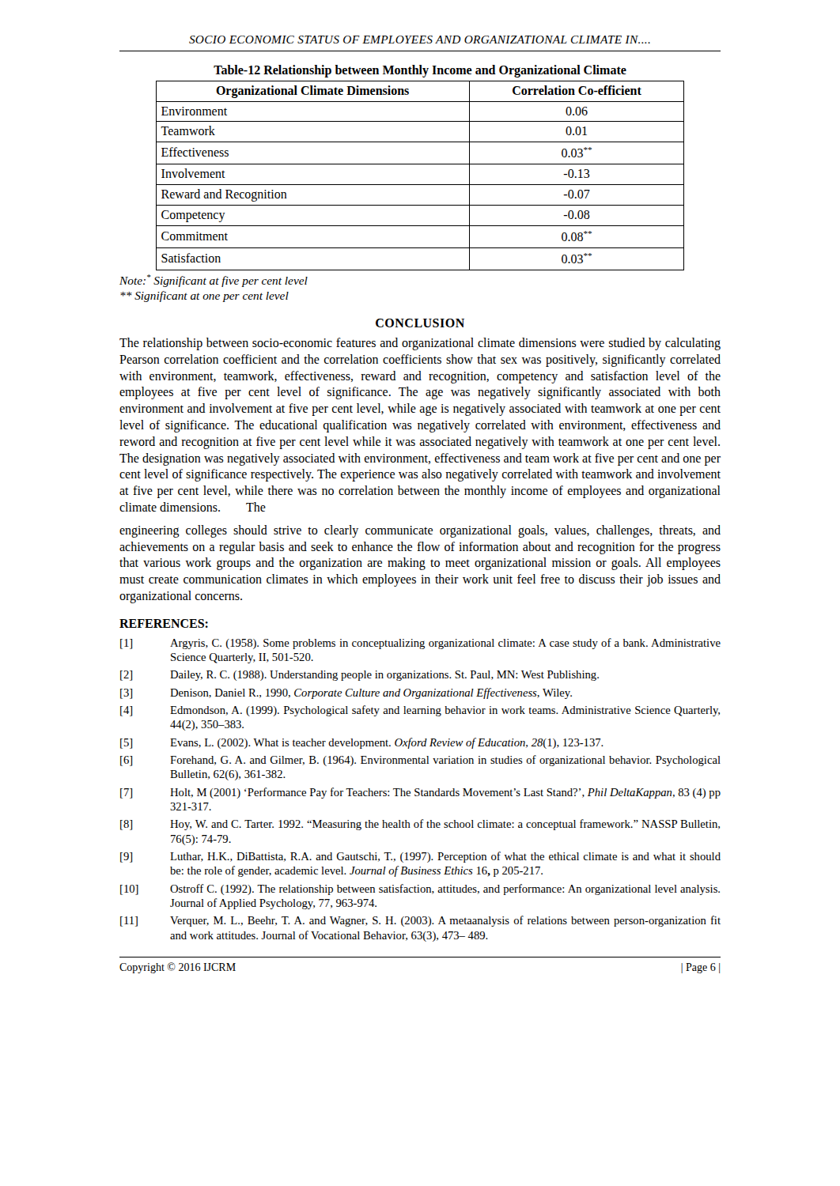SOCIO ECONOMIC STATUS OF EMPLOYEES AND ORGANIZATIONAL CLIMATE IN....
Table-12 Relationship between Monthly Income and Organizational Climate
| Organizational Climate Dimensions | Correlation Co-efficient |
| --- | --- |
| Environment | 0.06 |
| Teamwork | 0.01 |
| Effectiveness | 0.03 ** |
| Involvement | -0.13 |
| Reward and Recognition | -0.07 |
| Competency | -0.08 |
| Commitment | 0.08 ** |
| Satisfaction | 0.03 ** |
Note:* Significant at five per cent level
** Significant at one per cent level
CONCLUSION
The relationship between socio-economic features and organizational climate dimensions were studied by calculating Pearson correlation coefficient and the correlation coefficients show that sex was positively, significantly correlated with environment, teamwork, effectiveness, reward and recognition, competency and satisfaction level of the employees at five per cent level of significance. The age was negatively significantly associated with both environment and involvement at five per cent level, while age is negatively associated with teamwork at one per cent level of significance. The educational qualification was negatively correlated with environment, effectiveness and reword and recognition at five per cent level while it was associated negatively with teamwork at one per cent level. The designation was negatively associated with environment, effectiveness and team work at five per cent and one per cent level of significance respectively. The experience was also negatively correlated with teamwork and involvement at five per cent level, while there was no correlation between the monthly income of employees and organizational climate dimensions. The
engineering colleges should strive to clearly communicate organizational goals, values, challenges, threats, and achievements on a regular basis and seek to enhance the flow of information about and recognition for the progress that various work groups and the organization are making to meet organizational mission or goals. All employees must create communication climates in which employees in their work unit feel free to discuss their job issues and organizational concerns.
REFERENCES:
[1] Argyris, C. (1958). Some problems in conceptualizing organizational climate: A case study of a bank. Administrative Science Quarterly, II, 501-520.
[2] Dailey, R. C. (1988). Understanding people in organizations. St. Paul, MN: West Publishing.
[3] Denison, Daniel R., 1990, Corporate Culture and Organizational Effectiveness, Wiley.
[4] Edmondson, A. (1999). Psychological safety and learning behavior in work teams. Administrative Science Quarterly, 44(2), 350–383.
[5] Evans, L. (2002). What is teacher development. Oxford Review of Education, 28(1), 123-137.
[6] Forehand, G. A. and Gilmer, B. (1964). Environmental variation in studies of organizational behavior. Psychological Bulletin, 62(6), 361-382.
[7] Holt, M (2001) ‘Performance Pay for Teachers: The Standards Movement’s Last Stand?’, Phil DeltaKappan, 83 (4) pp 321-317.
[8] Hoy, W. and C. Tarter. 1992. “Measuring the health of the school climate: a conceptual framework.” NASSP Bulletin, 76(5): 74-79.
[9] Luthar, H.K., DiBattista, R.A. and Gautschi, T., (1997). Perception of what the ethical climate is and what it should be: the role of gender, academic level. Journal of Business Ethics 16, p 205-217.
[10] Ostroff C. (1992). The relationship between satisfaction, attitudes, and performance: An organizational level analysis. Journal of Applied Psychology, 77, 963-974.
[11] Verquer, M. L., Beehr, T. A. and Wagner, S. H. (2003). A metaanalysis of relations between person-organization fit and work attitudes. Journal of Vocational Behavior, 63(3), 473– 489.
Copyright © 2016 IJCRM | Page 6 |